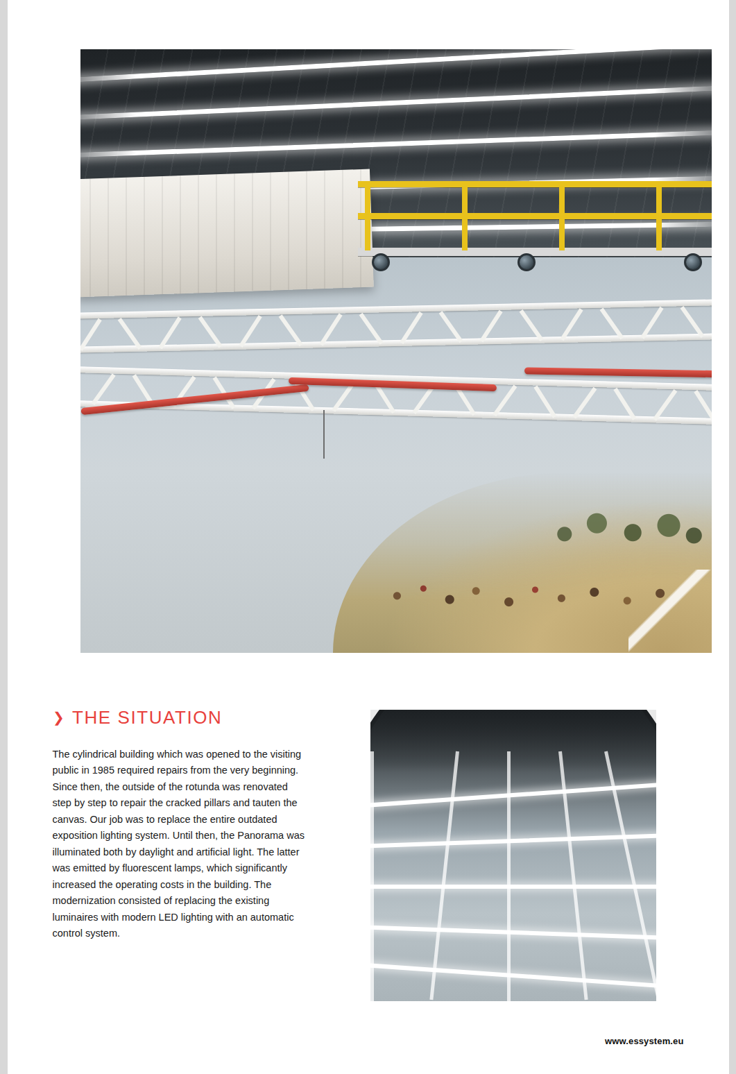❯The Situation
The cylindrical building which was opened to the visiting public in 1985 required repairs from the very beginning. Since then, the outside of the rotunda was renovated step by step to repair the cracked pillars and tauten the canvas. Our job was to replace the entire outdated exposition lighting system. Until then, the Panorama was illuminated both by daylight and artificial light. The latter was emitted by fluorescent lamps, which significantly increased the operating costs in the building. The modernization consisted of replacing the existing luminaires with modern LED lighting with an automatic control system.
www.essystem.eu